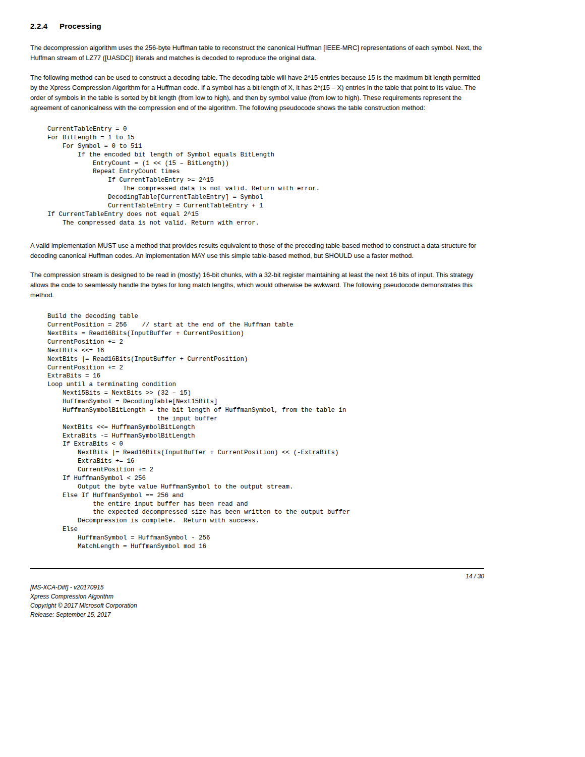2.2.4 Processing
The decompression algorithm uses the 256-byte Huffman table to reconstruct the canonical Huffman [IEEE-MRC] representations of each symbol. Next, the Huffman stream of LZ77 ([UASDC]) literals and matches is decoded to reproduce the original data.
The following method can be used to construct a decoding table. The decoding table will have 2^15 entries because 15 is the maximum bit length permitted by the Xpress Compression Algorithm for a Huffman code. If a symbol has a bit length of X, it has 2^(15 – X) entries in the table that point to its value. The order of symbols in the table is sorted by bit length (from low to high), and then by symbol value (from low to high). These requirements represent the agreement of canonicalness with the compression end of the algorithm. The following pseudocode shows the table construction method:
CurrentTableEntry = 0
For BitLength = 1 to 15
    For Symbol = 0 to 511
        If the encoded bit length of Symbol equals BitLength
            EntryCount = (1 << (15 – BitLength))
            Repeat EntryCount times
                If CurrentTableEntry >= 2^15
                    The compressed data is not valid. Return with error.
                DecodingTable[CurrentTableEntry] = Symbol
                CurrentTableEntry = CurrentTableEntry + 1
If CurrentTableEntry does not equal 2^15
    The compressed data is not valid. Return with error.
A valid implementation MUST use a method that provides results equivalent to those of the preceding table-based method to construct a data structure for decoding canonical Huffman codes. An implementation MAY use this simple table-based method, but SHOULD use a faster method.
The compression stream is designed to be read in (mostly) 16-bit chunks, with a 32-bit register maintaining at least the next 16 bits of input. This strategy allows the code to seamlessly handle the bytes for long match lengths, which would otherwise be awkward. The following pseudocode demonstrates this method.
Build the decoding table
CurrentPosition = 256    // start at the end of the Huffman table
NextBits = Read16Bits(InputBuffer + CurrentPosition)
CurrentPosition += 2
NextBits <<= 16
NextBits |= Read16Bits(InputBuffer + CurrentPosition)
CurrentPosition += 2
ExtraBits = 16
Loop until a terminating condition
    Next15Bits = NextBits >> (32 – 15)
    HuffmanSymbol = DecodingTable[Next15Bits]
    HuffmanSymbolBitLength = the bit length of HuffmanSymbol, from the table in
                             the input buffer
    NextBits <<= HuffmanSymbolBitLength
    ExtraBits -= HuffmanSymbolBitLength
    If ExtraBits < 0
        NextBits |= Read16Bits(InputBuffer + CurrentPosition) << (-ExtraBits)
        ExtraBits += 16
        CurrentPosition += 2
    If HuffmanSymbol < 256
        Output the byte value HuffmanSymbol to the output stream.
    Else If HuffmanSymbol == 256 and
            the entire input buffer has been read and
            the expected decompressed size has been written to the output buffer
        Decompression is complete.  Return with success.
    Else
        HuffmanSymbol = HuffmanSymbol - 256
        MatchLength = HuffmanSymbol mod 16
14 / 30
[MS-XCA-Diff] - v20170915
Xpress Compression Algorithm
Copyright © 2017 Microsoft Corporation
Release: September 15, 2017